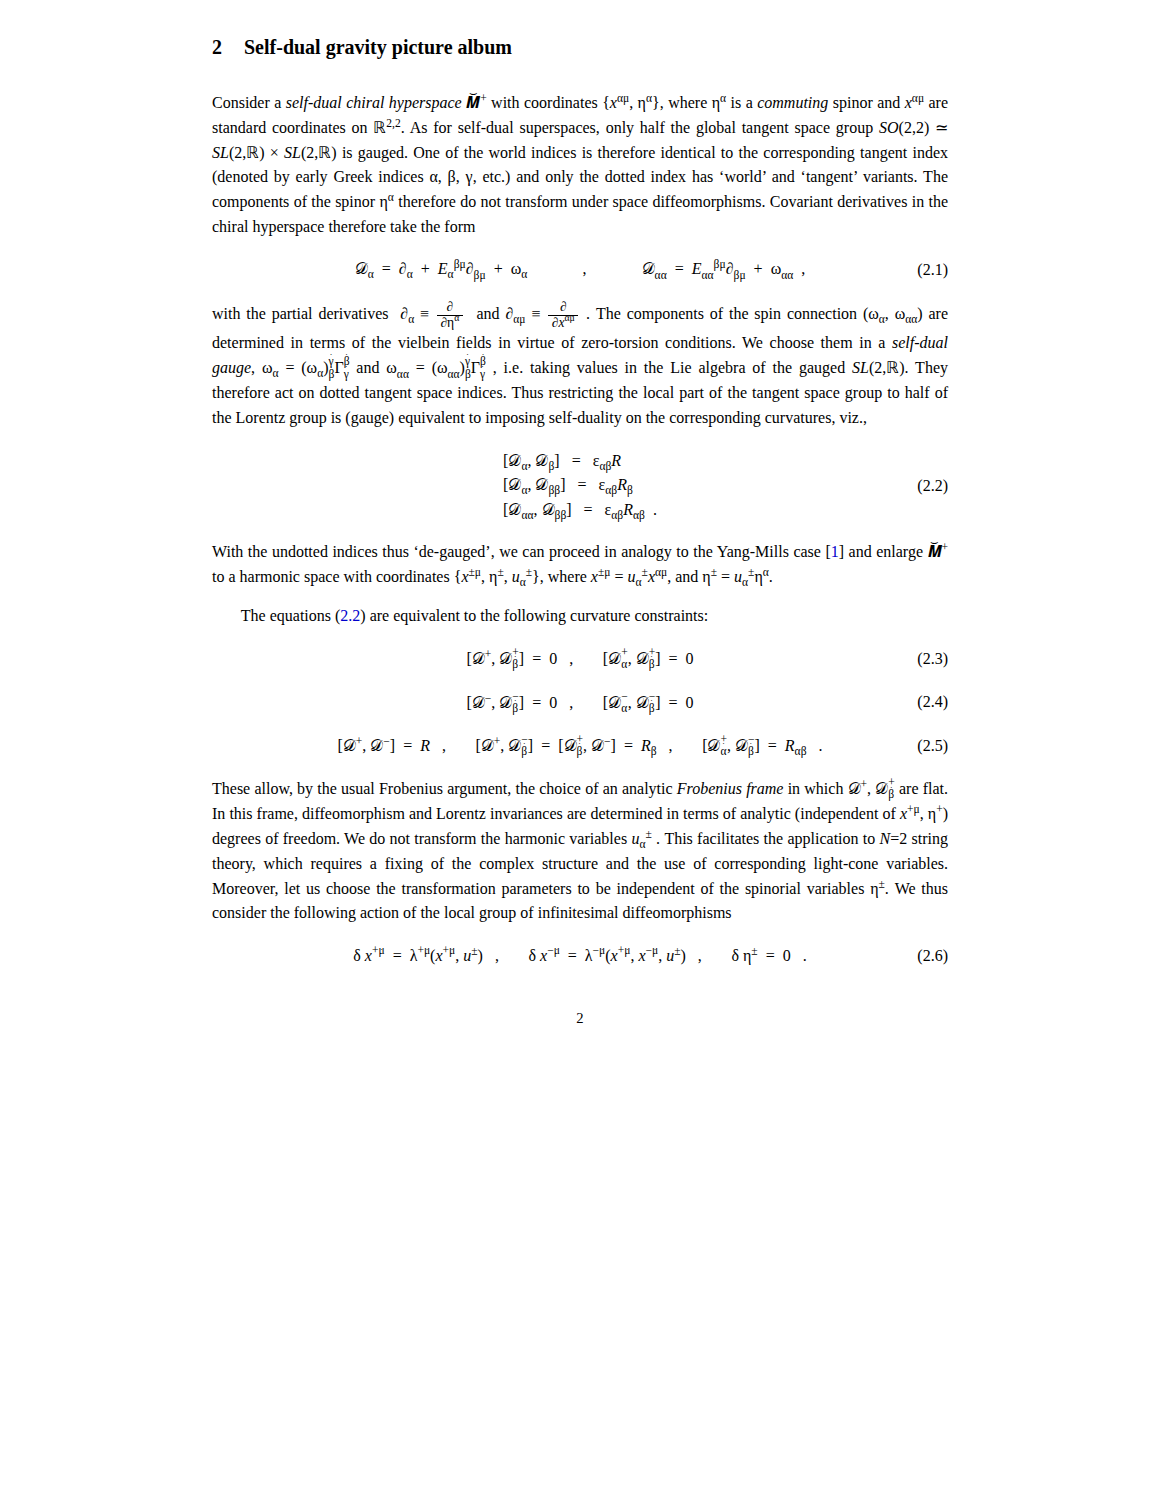2 Self-dual gravity picture album
Consider a self-dual chiral hyperspace ⌣𝑴+ with coordinates {xαμ·, ηα}, where ηα is a commuting spinor and xαμ· are standard coordinates on ℝ2,2. As for self-dual superspaces, only half the global tangent space group SO(2,2) ≃ SL(2,ℝ) × SL(2,ℝ) is gauged. One of the world indices is therefore identical to the corresponding tangent index (denoted by early Greek indices α, β, γ, etc.) and only the dotted index has ‘world’ and ‘tangent’ variants. The components of the spinor ηα therefore do not transform under space diffeomorphisms. Covariant derivatives in the chiral hyperspace therefore take the form
𝒟α = ∂α + Eαβμ·∂βμ· + ωα , 𝒟αα· = Eαα·βμ·∂βμ· + ωαα· , (2.1)
with the partial derivatives ∂α ≡ ∂∂ηα and ∂αμ· ≡ ∂∂xαμ· . The components of the spin connection (ωα, ωαα·) are determined in terms of the vielbein fields in virtue of zero-torsion conditions. We choose them in a self-dual gauge, ωα = (ωα)γ·β Γβ·γ· and ωαα· = (ωαα·)γ·β Γβ·γ· , i.e. taking values in the Lie algebra of the gauged SL(2,ℝ). They therefore act on dotted tangent space indices. Thus restricting the local part of the tangent space group to half of the Lorentz group is (gauge) equivalent to imposing self-duality on the corresponding curvatures, viz.,
[𝒟α, 𝒟β] = εαβR [𝒟α, 𝒟ββ·] = εαβRβ· [𝒟αα·, 𝒟ββ·] = εαβRα·β· . (2.2)
With the undotted indices thus ‘de-gauged’, we can proceed in analogy to the Yang-Mills case [1] and enlarge ⌣𝑴+ to a harmonic space with coordinates {x±μ·, η±, uα±}, where x±μ· = uα±xαμ·, and η± = uα±ηα.
The equations (2.2) are equivalent to the following curvature constraints:
[𝒟+, 𝒟+β·] = 0 , [𝒟+α, 𝒟+β·] = 0 (2.3)
[𝒟−, 𝒟−β·] = 0 , [𝒟−α, 𝒟−β·] = 0 (2.4)
[𝒟+, 𝒟−] = R , [𝒟+, 𝒟−β·] = [𝒟+β·, 𝒟−] = Rβ· , [𝒟+α·, 𝒟−β·] = Rα·β· . (2.5)
These allow, by the usual Frobenius argument, the choice of an analytic Frobenius frame in which 𝒟+, 𝒟+β· are flat. In this frame, diffeomorphism and Lorentz invariances are determined in terms of analytic (independent of x+μ·, η+) degrees of freedom. We do not transform the harmonic variables uα± . This facilitates the application to N=2 string theory, which requires a fixing of the complex structure and the use of corresponding light-cone variables. Moreover, let us choose the transformation parameters to be independent of the spinorial variables η±. We thus consider the following action of the local group of infinitesimal diffeomorphisms
δ x+μ· = λ+μ·(x+μ·, u±) , δ x−μ· = λ−μ·(x+μ·, x−μ·, u±) , δ η± = 0 . (2.6)
2